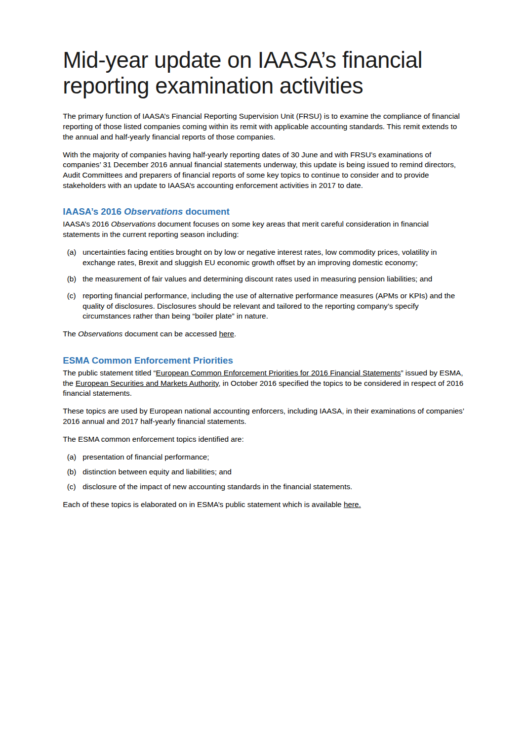Mid-year update on IAASA’s financial reporting examination activities
The primary function of IAASA’s Financial Reporting Supervision Unit (FRSU) is to examine the compliance of financial reporting of those listed companies coming within its remit with applicable accounting standards. This remit extends to the annual and half-yearly financial reports of those companies.
With the majority of companies having half-yearly reporting dates of 30 June and with FRSU’s examinations of companies’ 31 December 2016 annual financial statements underway, this update is being issued to remind directors, Audit Committees and preparers of financial reports of some key topics to continue to consider and to provide stakeholders with an update to IAASA’s accounting enforcement activities in 2017 to date.
IAASA’s 2016 Observations document
IAASA’s 2016 Observations document focuses on some key areas that merit careful consideration in financial statements in the current reporting season including:
uncertainties facing entities brought on by low or negative interest rates, low commodity prices, volatility in exchange rates, Brexit and sluggish EU economic growth offset by an improving domestic economy;
the measurement of fair values and determining discount rates used in measuring pension liabilities; and
reporting financial performance, including the use of alternative performance measures (APMs or KPIs) and the quality of disclosures. Disclosures should be relevant and tailored to the reporting company’s specify circumstances rather than being “boiler plate” in nature.
The Observations document can be accessed here.
ESMA Common Enforcement Priorities
The public statement titled “European Common Enforcement Priorities for 2016 Financial Statements” issued by ESMA, the European Securities and Markets Authority, in October 2016 specified the topics to be considered in respect of 2016 financial statements.
These topics are used by European national accounting enforcers, including IAASA, in their examinations of companies’ 2016 annual and 2017 half-yearly financial statements.
The ESMA common enforcement topics identified are:
presentation of financial performance;
distinction between equity and liabilities; and
disclosure of the impact of new accounting standards in the financial statements.
Each of these topics is elaborated on in ESMA’s public statement which is available here.